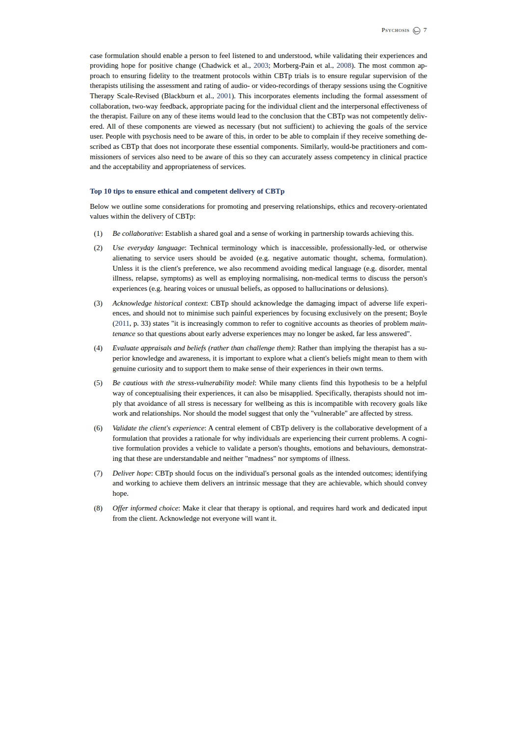Psychosis 7
case formulation should enable a person to feel listened to and understood, while validating their experiences and providing hope for positive change (Chadwick et al., 2003; Morberg-Pain et al., 2008). The most common approach to ensuring fidelity to the treatment protocols within CBTp trials is to ensure regular supervision of the therapists utilising the assessment and rating of audio- or video-recordings of therapy sessions using the Cognitive Therapy Scale-Revised (Blackburn et al., 2001). This incorporates elements including the formal assessment of collaboration, two-way feedback, appropriate pacing for the individual client and the interpersonal effectiveness of the therapist. Failure on any of these items would lead to the conclusion that the CBTp was not competently delivered. All of these components are viewed as necessary (but not sufficient) to achieving the goals of the service user. People with psychosis need to be aware of this, in order to be able to complain if they receive something described as CBTp that does not incorporate these essential components. Similarly, would-be practitioners and commissioners of services also need to be aware of this so they can accurately assess competency in clinical practice and the acceptability and appropriateness of services.
Top 10 tips to ensure ethical and competent delivery of CBTp
Below we outline some considerations for promoting and preserving relationships, ethics and recovery-orientated values within the delivery of CBTp:
Be collaborative: Establish a shared goal and a sense of working in partnership towards achieving this.
Use everyday language: Technical terminology which is inaccessible, professionally-led, or otherwise alienating to service users should be avoided (e.g. negative automatic thought, schema, formulation). Unless it is the client's preference, we also recommend avoiding medical language (e.g. disorder, mental illness, relapse, symptoms) as well as employing normalising, non-medical terms to discuss the person's experiences (e.g. hearing voices or unusual beliefs, as opposed to hallucinations or delusions).
Acknowledge historical context: CBTp should acknowledge the damaging impact of adverse life experiences, and should not to minimise such painful experiences by focusing exclusively on the present; Boyle (2011, p. 33) states "it is increasingly common to refer to cognitive accounts as theories of problem maintenance so that questions about early adverse experiences may no longer be asked, far less answered".
Evaluate appraisals and beliefs (rather than challenge them): Rather than implying the therapist has a superior knowledge and awareness, it is important to explore what a client's beliefs might mean to them with genuine curiosity and to support them to make sense of their experiences in their own terms.
Be cautious with the stress-vulnerability model: While many clients find this hypothesis to be a helpful way of conceptualising their experiences, it can also be misapplied. Specifically, therapists should not imply that avoidance of all stress is necessary for wellbeing as this is incompatible with recovery goals like work and relationships. Nor should the model suggest that only the "vulnerable" are affected by stress.
Validate the client's experience: A central element of CBTp delivery is the collaborative development of a formulation that provides a rationale for why individuals are experiencing their current problems. A cognitive formulation provides a vehicle to validate a person's thoughts, emotions and behaviours, demonstrating that these are understandable and neither "madness" nor symptoms of illness.
Deliver hope: CBTp should focus on the individual's personal goals as the intended outcomes; identifying and working to achieve them delivers an intrinsic message that they are achievable, which should convey hope.
Offer informed choice: Make it clear that therapy is optional, and requires hard work and dedicated input from the client. Acknowledge not everyone will want it.